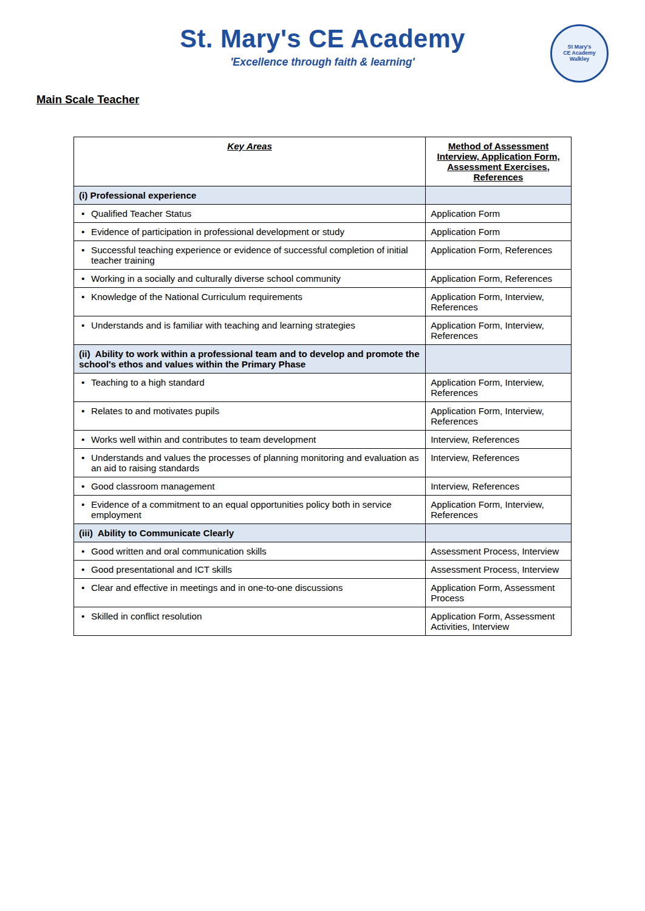St. Mary's CE Academy
'Excellence through faith & learning'
St Mary's
CE Academy
Walkley
Main Scale Teacher
| Key Areas | Method of Assessment Interview, Application Form, Assessment Exercises, References |
| --- | --- |
| (i) Professional experience | |
| Qualified Teacher Status | Application Form |
| Evidence of participation in professional development or study | Application Form |
| Successful teaching experience or evidence of successful completion of initial teacher training | Application Form, References |
| Working in a socially and culturally diverse school community | Application Form, References |
| Knowledge of the National Curriculum requirements | Application Form, Interview, References |
| Understands and is familiar with teaching and learning strategies | Application Form, Interview, References |
| (ii) Ability to work within a professional team and to develop and promote the school's ethos and values within the Primary Phase | |
| Teaching to a high standard | Application Form, Interview, References |
| Relates to and motivates pupils | Application Form, Interview, References |
| Works well within and contributes to team development | Interview, References |
| Understands and values the processes of planning monitoring and evaluation as an aid to raising standards | Interview, References |
| Good classroom management | Interview, References |
| Evidence of a commitment to an equal opportunities policy both in service employment | Application Form, Interview, References |
| (iii) Ability to Communicate Clearly | |
| Good written and oral communication skills | Assessment Process, Interview |
| Good presentational and ICT skills | Assessment Process, Interview |
| Clear and effective in meetings and in one-to-one discussions | Application Form, Assessment Process |
| Skilled in conflict resolution | Application Form, Assessment Activities, Interview |